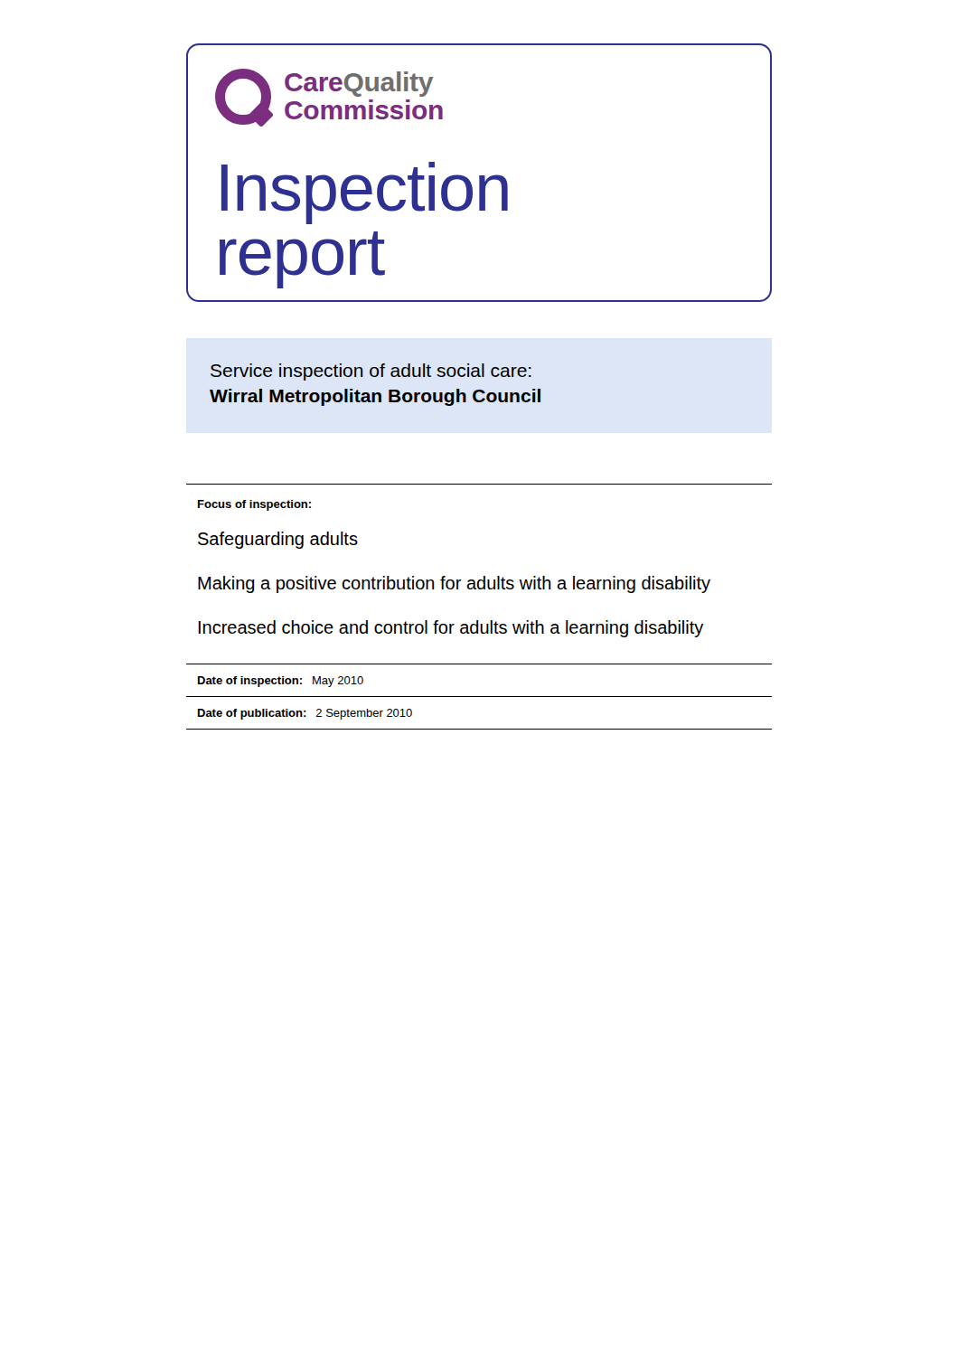CareQuality
Commission
Inspection
report
Service inspection of adult social care:
Wirral Metropolitan Borough Council
Focus of inspection:
Safeguarding adults
Making a positive contribution for adults with a learning disability
Increased choice and control for adults with a learning disability
Date of inspection: May 2010
Date of publication: 2 September 2010